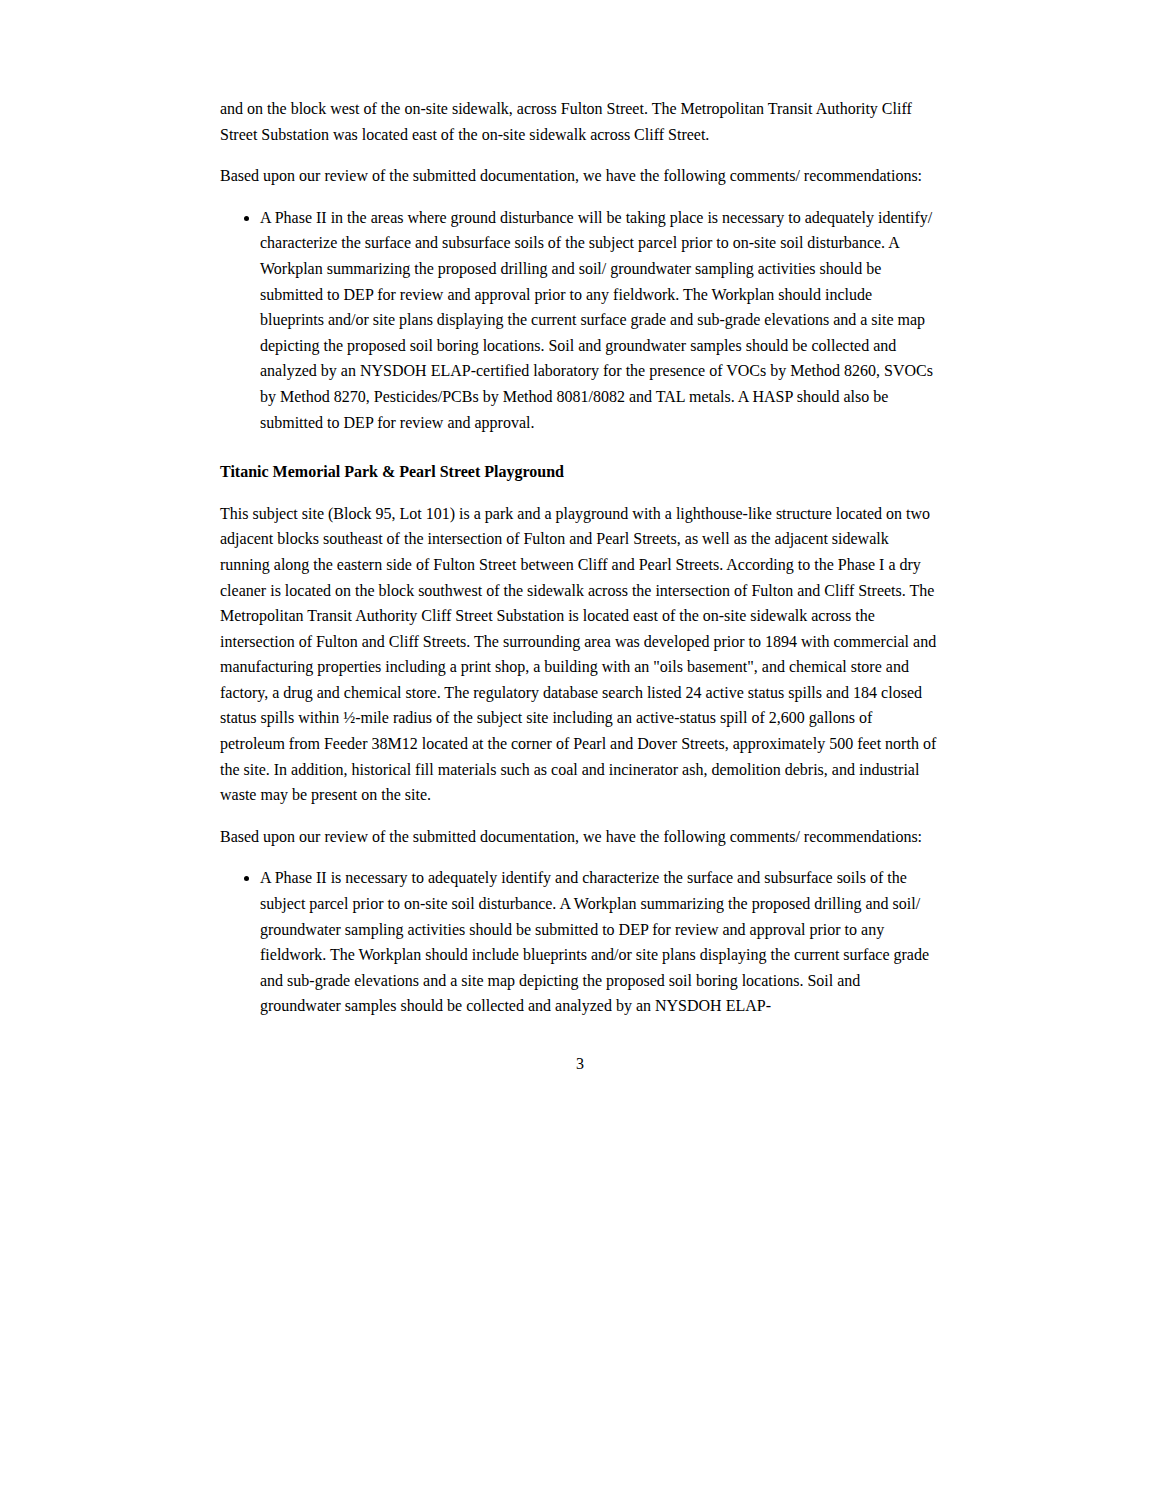and on the block west of the on-site sidewalk, across Fulton Street. The Metropolitan Transit Authority Cliff Street Substation was located east of the on-site sidewalk across Cliff Street.
Based upon our review of the submitted documentation, we have the following comments/ recommendations:
A Phase II in the areas where ground disturbance will be taking place is necessary to adequately identify/ characterize the surface and subsurface soils of the subject parcel prior to on-site soil disturbance. A Workplan summarizing the proposed drilling and soil/ groundwater sampling activities should be submitted to DEP for review and approval prior to any fieldwork. The Workplan should include blueprints and/or site plans displaying the current surface grade and sub-grade elevations and a site map depicting the proposed soil boring locations. Soil and groundwater samples should be collected and analyzed by an NYSDOH ELAP-certified laboratory for the presence of VOCs by Method 8260, SVOCs by Method 8270, Pesticides/PCBs by Method 8081/8082 and TAL metals. A HASP should also be submitted to DEP for review and approval.
Titanic Memorial Park & Pearl Street Playground
This subject site (Block 95, Lot 101) is a park and a playground with a lighthouse-like structure located on two adjacent blocks southeast of the intersection of Fulton and Pearl Streets, as well as the adjacent sidewalk running along the eastern side of Fulton Street between Cliff and Pearl Streets. According to the Phase I a dry cleaner is located on the block southwest of the sidewalk across the intersection of Fulton and Cliff Streets. The Metropolitan Transit Authority Cliff Street Substation is located east of the on-site sidewalk across the intersection of Fulton and Cliff Streets. The surrounding area was developed prior to 1894 with commercial and manufacturing properties including a print shop, a building with an "oils basement", and chemical store and factory, a drug and chemical store. The regulatory database search listed 24 active status spills and 184 closed status spills within ½-mile radius of the subject site including an active-status spill of 2,600 gallons of petroleum from Feeder 38M12 located at the corner of Pearl and Dover Streets, approximately 500 feet north of the site. In addition, historical fill materials such as coal and incinerator ash, demolition debris, and industrial waste may be present on the site.
Based upon our review of the submitted documentation, we have the following comments/ recommendations:
A Phase II is necessary to adequately identify and characterize the surface and subsurface soils of the subject parcel prior to on-site soil disturbance. A Workplan summarizing the proposed drilling and soil/ groundwater sampling activities should be submitted to DEP for review and approval prior to any fieldwork. The Workplan should include blueprints and/or site plans displaying the current surface grade and sub-grade elevations and a site map depicting the proposed soil boring locations. Soil and groundwater samples should be collected and analyzed by an NYSDOH ELAP-
3